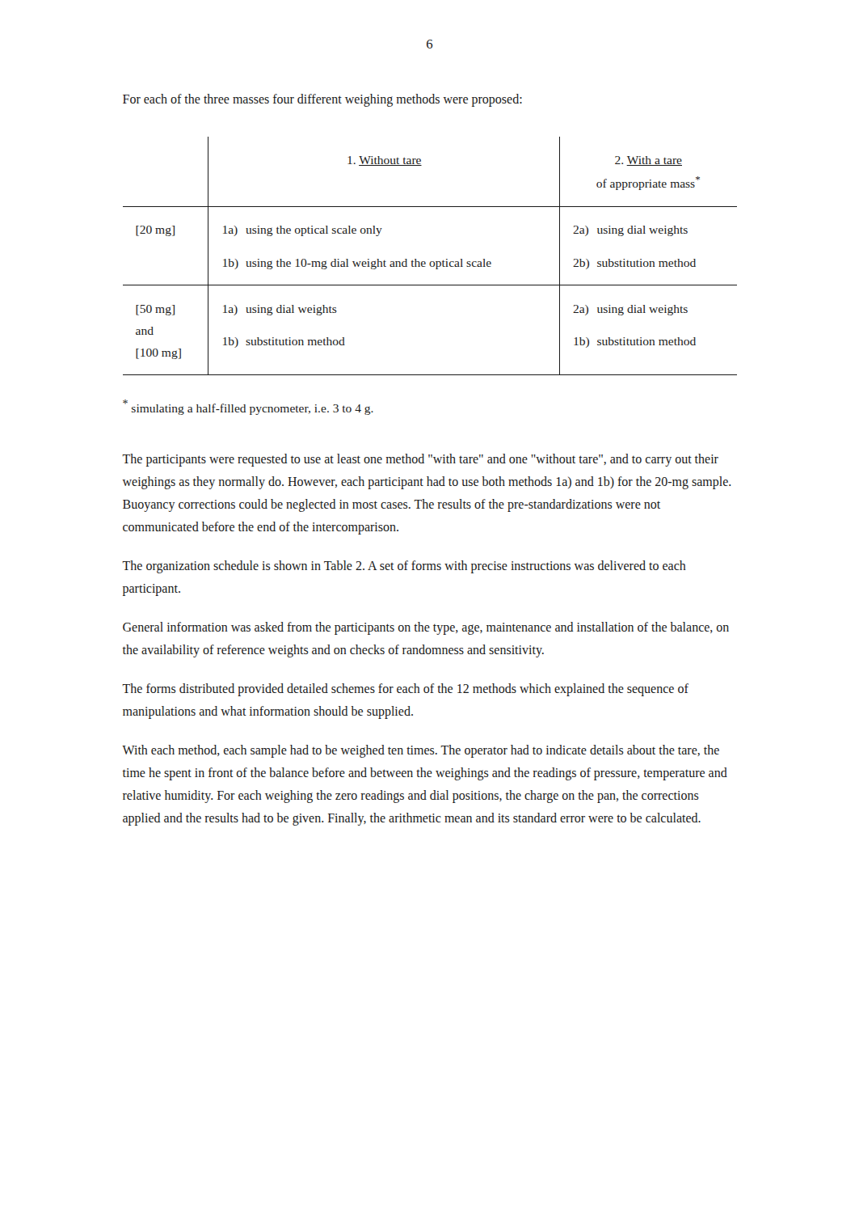6
For each of the three masses four different weighing methods were proposed:
| | 1. Without tare | 2. With a tare of appropriate mass * |
| --- | --- | --- |
| [20 mg] | 1a) using the optical scale only 1b) using the 10-mg dial weight and the optical scale | 2a) using dial weights 2b) substitution method |
| [50 mg] and [100 mg] | 1a) using dial weights 1b) substitution method | 2a) using dial weights 1b) substitution method |
* simulating a half-filled pycnometer, i.e. 3 to 4 g.
The participants were requested to use at least one method "with tare" and one "without tare", and to carry out their weighings as they normally do. However, each participant had to use both methods 1a) and 1b) for the 20-mg sample. Buoyancy corrections could be neglected in most cases. The results of the pre-standardizations were not communicated before the end of the intercomparison.
The organization schedule is shown in Table 2. A set of forms with precise instructions was delivered to each participant.
General information was asked from the participants on the type, age, maintenance and installation of the balance, on the availability of reference weights and on checks of randomness and sensitivity.
The forms distributed provided detailed schemes for each of the 12 methods which explained the sequence of manipulations and what information should be supplied.
With each method, each sample had to be weighed ten times. The operator had to indicate details about the tare, the time he spent in front of the balance before and between the weighings and the readings of pressure, temperature and relative humidity. For each weighing the zero readings and dial positions, the charge on the pan, the corrections applied and the results had to be given. Finally, the arithmetic mean and its standard error were to be calculated.